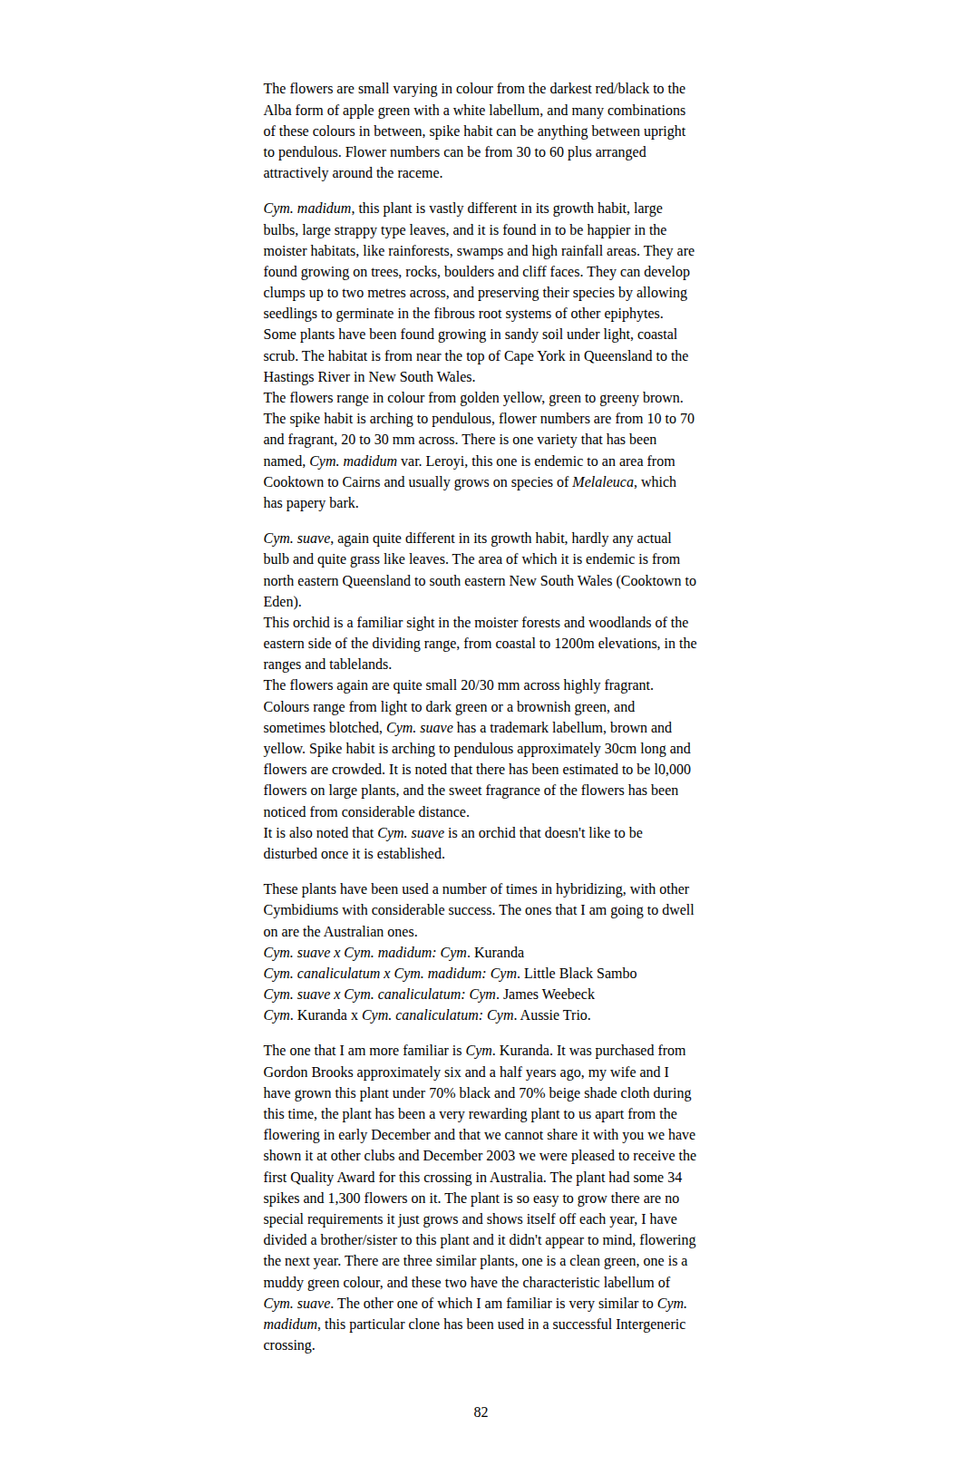The flowers are small varying in colour from the darkest red/black to the Alba form of apple green with a white labellum, and many combinations of these colours in between, spike habit can be anything between upright to pendulous. Flower numbers can be from 30 to 60 plus arranged attractively around the raceme.
Cym. madidum, this plant is vastly different in its growth habit, large bulbs, large strappy type leaves, and it is found in to be happier in the moister habitats, like rainforests, swamps and high rainfall areas. They are found growing on trees, rocks, boulders and cliff faces. They can develop clumps up to two metres across, and preserving their species by allowing seedlings to germinate in the fibrous root systems of other epiphytes. Some plants have been found growing in sandy soil under light, coastal scrub. The habitat is from near the top of Cape York in Queensland to the Hastings River in New South Wales.
The flowers range in colour from golden yellow, green to greeny brown. The spike habit is arching to pendulous, flower numbers are from 10 to 70 and fragrant, 20 to 30 mm across. There is one variety that has been named, Cym. madidum var. Leroyi, this one is endemic to an area from Cooktown to Cairns and usually grows on species of Melaleuca, which has papery bark.
Cym. suave, again quite different in its growth habit, hardly any actual bulb and quite grass like leaves. The area of which it is endemic is from north eastern Queensland to south eastern New South Wales (Cooktown to Eden).
This orchid is a familiar sight in the moister forests and woodlands of the eastern side of the dividing range, from coastal to 1200m elevations, in the ranges and tablelands.
The flowers again are quite small 20/30 mm across highly fragrant. Colours range from light to dark green or a brownish green, and sometimes blotched, Cym. suave has a trademark labellum, brown and yellow. Spike habit is arching to pendulous approximately 30cm long and flowers are crowded. It is noted that there has been estimated to be l0,000 flowers on large plants, and the sweet fragrance of the flowers has been noticed from considerable distance.
It is also noted that Cym. suave is an orchid that doesn't like to be disturbed once it is established.
These plants have been used a number of times in hybridizing, with other Cymbidiums with considerable success. The ones that I am going to dwell on are the Australian ones.
Cym. suave x Cym. madidum: Cym. Kuranda
Cym. canaliculatum x Cym. madidum: Cym. Little Black Sambo
Cym. suave x Cym. canaliculatum: Cym. James Weebeck
Cym. Kuranda x Cym. canaliculatum: Cym. Aussie Trio.
The one that I am more familiar is Cym. Kuranda. It was purchased from Gordon Brooks approximately six and a half years ago, my wife and I have grown this plant under 70% black and 70% beige shade cloth during this time, the plant has been a very rewarding plant to us apart from the flowering in early December and that we cannot share it with you we have shown it at other clubs and December 2003 we were pleased to receive the first Quality Award for this crossing in Australia. The plant had some 34 spikes and 1,300 flowers on it. The plant is so easy to grow there are no special requirements it just grows and shows itself off each year, I have divided a brother/sister to this plant and it didn't appear to mind, flowering the next year. There are three similar plants, one is a clean green, one is a muddy green colour, and these two have the characteristic labellum of Cym. suave. The other one of which I am familiar is very similar to Cym. madidum, this particular clone has been used in a successful Intergeneric crossing.
82